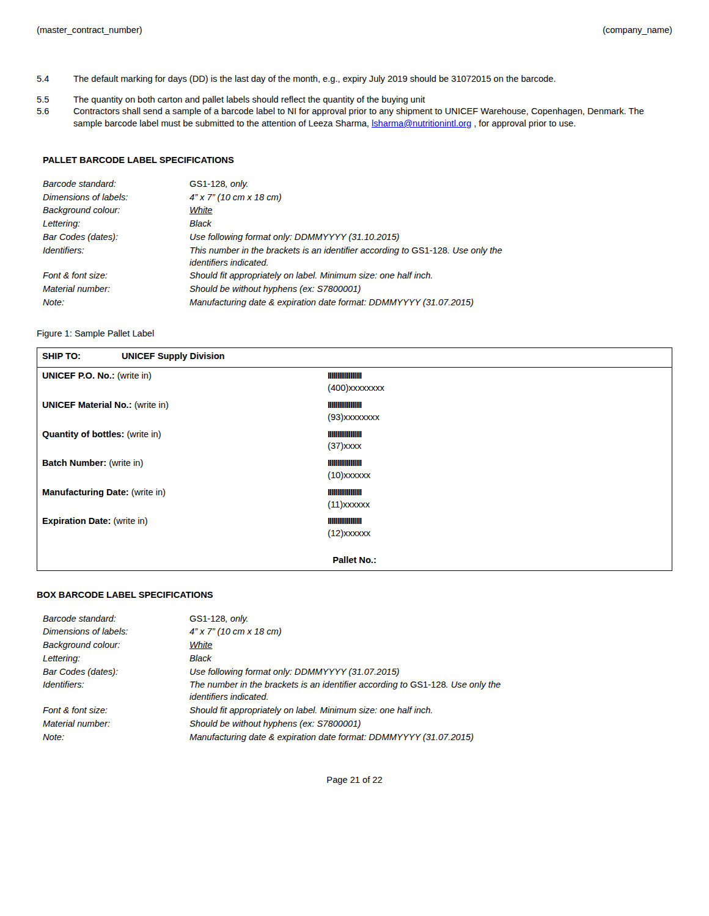(master_contract_number) (company_name)
5.4
The default marking for days (DD) is the last day of the month, e.g., expiry July 2019 should be 31072015 on the barcode.
5.5
The quantity on both carton and pallet labels should reflect the quantity of the buying unit
5.6
Contractors shall send a sample of a barcode label to NI for approval prior to any shipment to UNICEF Warehouse, Copenhagen, Denmark. The sample barcode label must be submitted to the attention of Leeza Sharma, lsharma@nutritionintl.org , for approval prior to use.
PALLET BARCODE LABEL SPECIFICATIONS
| Barcode standard: | GS1-128 , only. |
| Dimensions of labels: | 4” x 7” (10 cm x 18 cm) |
| Background colour: | White |
| Lettering: | Black |
| Bar Codes (dates): | Use following format only: DDMMYYYY (31.10.2015) |
| Identifiers: | This number in the brackets is an identifier according to GS1-128 . Use only the identifiers indicated. |
| Font & font size: | Should fit appropriately on label. Minimum size: one half inch. |
| Material number: | Should be without hyphens (ex: S7800001) |
| Note: | Manufacturing date & expiration date format: DDMMYYYY (31.07.2015) |
Figure 1: Sample Pallet Label
| SHIP TO: UNICEF Supply Division |
| UNICEF P.O. No.: (write in) | IIIIIIIIIIIIIIIIII (400)xxxxxxxx |
| UNICEF Material No.: (write in) | IIIIIIIIIIIIIIIIII (93)xxxxxxxx |
| Quantity of bottles: (write in) | IIIIIIIIIIIIIIIIII (37)xxxx |
| Batch Number: (write in) | IIIIIIIIIIIIIIIIII (10)xxxxxx |
| Manufacturing Date: (write in) | IIIIIIIIIIIIIIIIII (11)xxxxxx |
| Expiration Date: (write in) | IIIIIIIIIIIIIIIIII (12)xxxxxx |
| Pallet No.: |
BOX BARCODE LABEL SPECIFICATIONS
| Barcode standard: | GS1-128 , only. |
| Dimensions of labels: | 4” x 7” (10 cm x 18 cm) |
| Background colour: | White |
| Lettering: | Black |
| Bar Codes (dates): | Use following format only: DDMMYYYY (31.07.2015) |
| Identifiers: | The number in the brackets is an identifier according to GS1-128 . Use only the identifiers indicated. |
| Font & font size: | Should fit appropriately on label. Minimum size: one half inch. |
| Material number: | Should be without hyphens (ex: S7800001) |
| Note: | Manufacturing date & expiration date format: DDMMYYYY (31.07.2015) |
Page 21 of 22